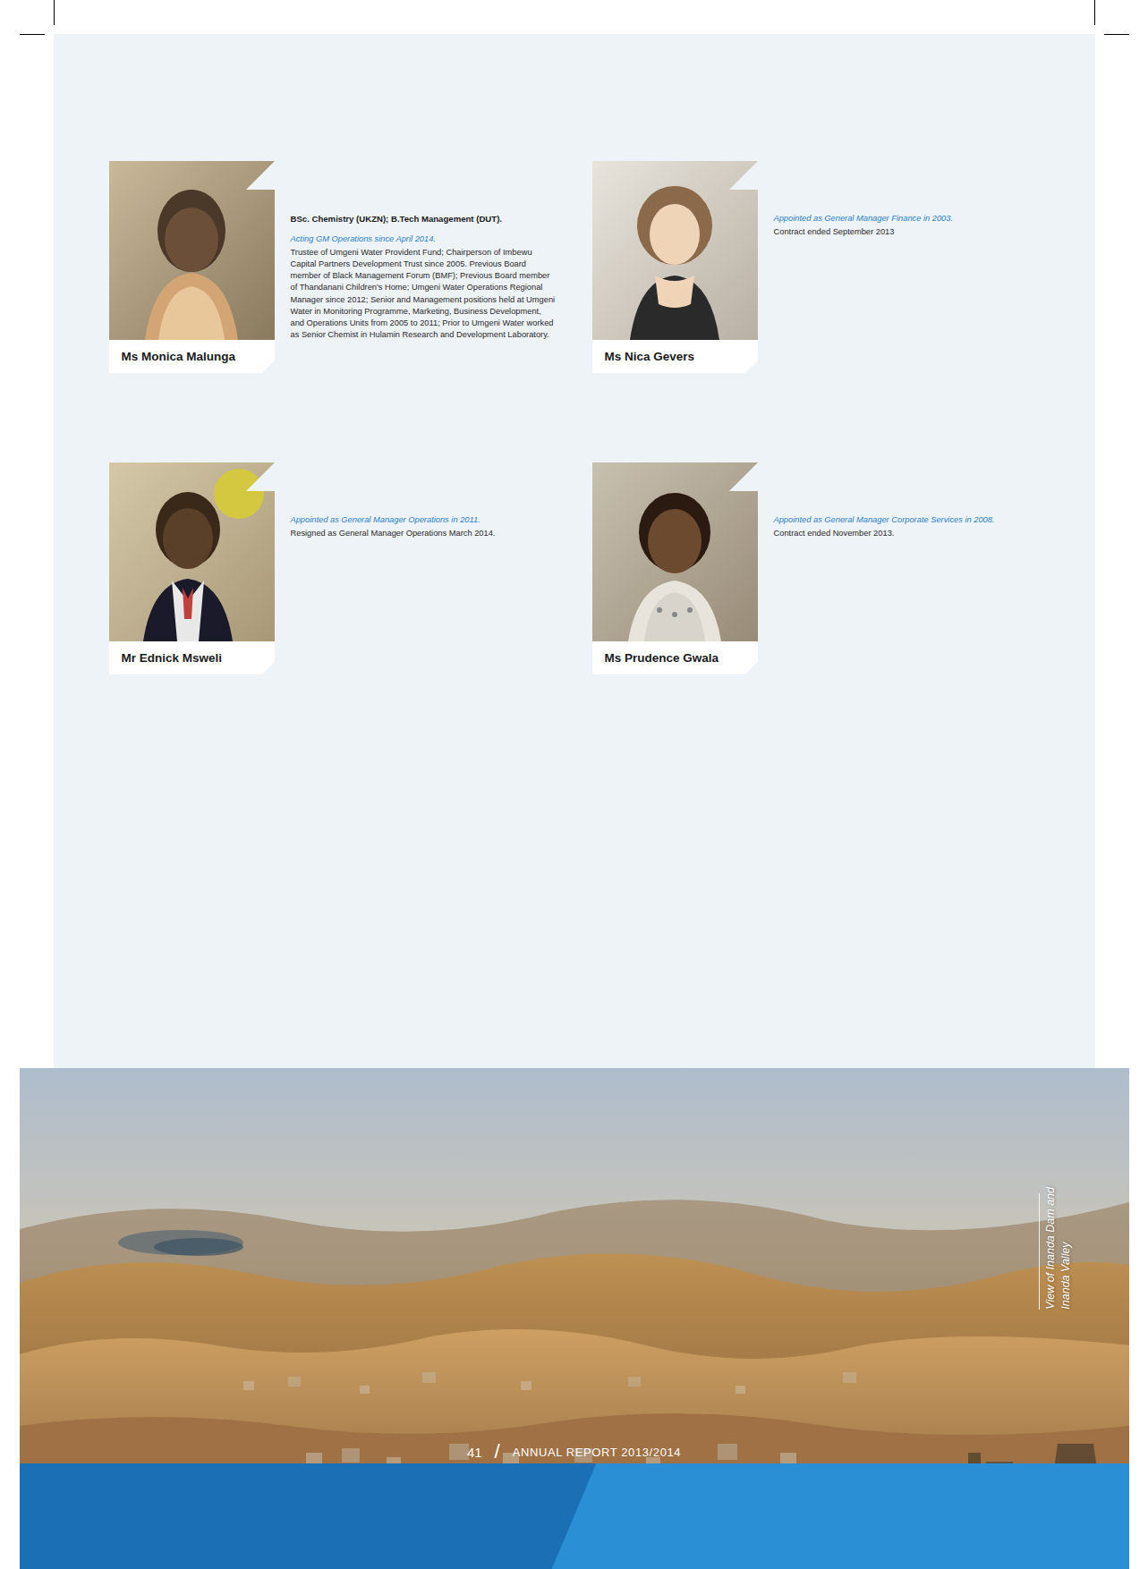Ms Monica Malunga
BSc. Chemistry (UKZN); B.Tech Management (DUT).
Acting GM Operations since April 2014.
Trustee of Umgeni Water Provident Fund; Chairperson of Imbewu Capital Partners Development Trust since 2005. Previous Board member of Black Management Forum (BMF); Previous Board member of Thandanani Children's Home; Umgeni Water Operations Regional Manager since 2012; Senior and Management positions held at Umgeni Water in Monitoring Programme, Marketing, Business Development, and Operations Units from 2005 to 2011; Prior to Umgeni Water worked as Senior Chemist in Hulamin Research and Development Laboratory.
Ms Nica Gevers
Appointed as General Manager Finance in 2003.
Contract ended September 2013
Mr Ednick Msweli
Appointed as General Manager Operations in 2011.
Resigned as General Manager Operations March 2014.
Ms Prudence Gwala
Appointed as General Manager Corporate Services in 2008.
Contract ended November 2013.
View of Inanda Dam and
Inanda Valley
41 / ANNUAL REPORT 2013/2014